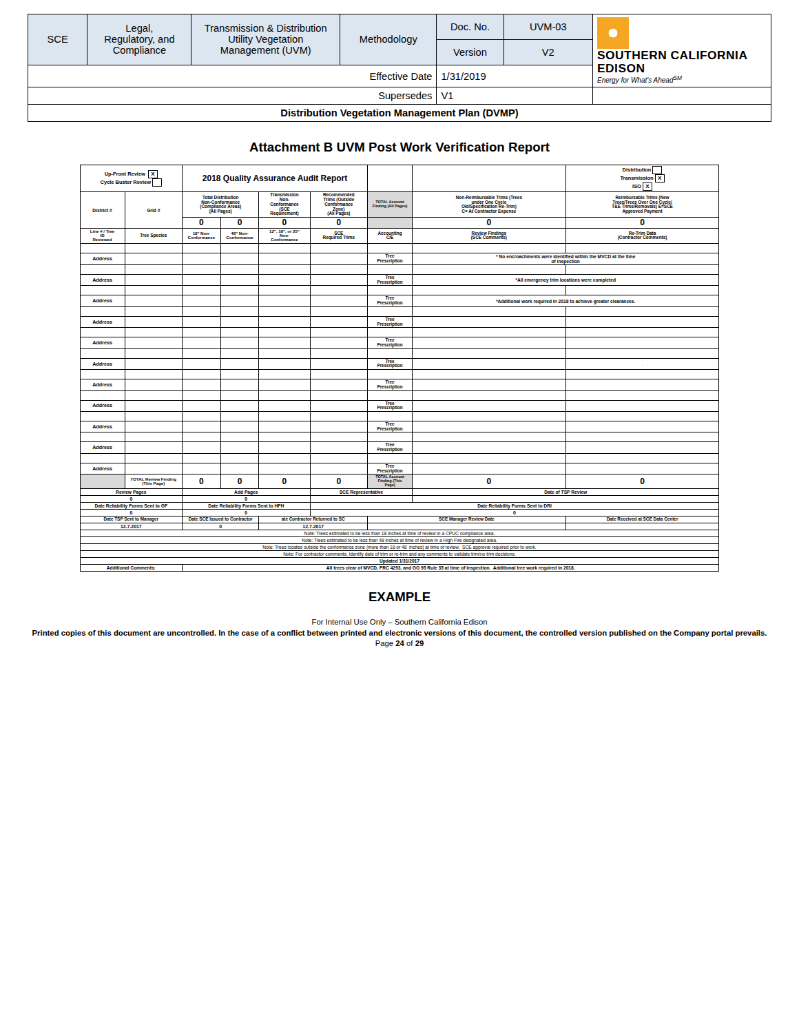| SCE | Legal, Regulatory, and Compliance | Transmission & Distribution Utility Vegetation Management (UVM) | Methodology | Doc. No. | UVM-03 | SOUTHERN CALIFORNIA EDISON Energy for What's Ahead SM |
| Version | V2 |
| Effective Date | 1/31/2019 |
| Supersedes | V1 | |
| Distribution Vegetation Management Plan (DVMP) |
Attachment B UVM Post Work Verification Report
| Up-Front Review X Cycle Buster Review | 2018 Quality Assurance Audit Report | | | Distribution Transmission X ISO X |
| District # | Grid # | Total Distribution Non-Conformance (Compliance Areas) (All Pages) | Transmission Non- Conformance (SCE Requirement) | Recommended Trims (Outside Conformance Zone) (All Pages) | TOTAL Account Finding (All Pages) | Non-Reimbursable Trims (Trees under One Cycle Old/Specification Re-Trim) C= At Contractor Expense | Reimbursable Trims (New Trees/Trees Over One Cycle/ T&E Trims/Removals) E=SCE Approved Payment |
| 0 | 0 | 0 | 0 | | 0 | 0 |
| Line # / Tree ID Reviewed | Tree Species | 18" Non- Conformance | 48" Non- Conformance | 12", 18", or 25" Non- Conformance | SCE Required Trims | Accounting C/E | Review Findings (SCE Comments) | Re-Trim Data (Contractor Comments) |
| Address | | | | | | Tree Prescription | * No encroachments were identified within the MVCD at the time of inspection |
| Address | | | | | | Tree Prescription | *All emergency trim locations were completed |
| Address | | | | | | Tree Prescription | *Additional work required in 2018 to achieve greater clearances. |
| Address | | | | | | Tree Prescription | | |
| Address | | | | | | Tree Prescription | | |
| Address | | | | | | Tree Prescription | | . |
| Address | | | | | | Tree Prescription | | |
| Address | | | | | | Tree Prescription | | |
| Address | | | | | | Tree Prescription | | |
| Address | | | | | | Tree Prescription | | |
| Address | | | | | | Tree Prescription | | |
| | TOTAL Review Finding (This Page) | 0 | 0 | 0 | 0 | TOTAL Account Finding (This Page) | 0 | 0 |
| Review Pages | Add Pages | SCE Representative | Date of TSP Review |
| 0 | 0 | | |
| Date Reliability Forms Sent to GF | Date Reliability Forms Sent to HFH | Date Reliability Forms Sent to DRI |
| 0 | 0 | 0 |
| Date TSP Sent to Manager | Date SCE Issued to Contractor | ate Contractor Returned to SC | SCE Manager Review Date | Date Received at SCE Data Center |
| 12.7.2017 | 0 | 12.7.2017 | | |
| Note: Trees estimated to be less than 18 inches at time of review in a CPUC compliance area. |
| Note: Trees estimated to be less than 48 inches at time of review in a High Fire designated area. |
| Note: Trees located outside the conformance zone (more than 18 or 48 inches) at time of review. SCE approval required prior to work. |
| Note: For contractor comments, identify date of trim or re-trim and any comments to validate trim/no trim decisions. |
| Updated 1/31/2017 |
| Additional Comments: | All trees clear of MVCD, PRC 4293, and GO 95 Rule 35 at time of inspection. Additional tree work required in 2018. |
EXAMPLE
For Internal Use Only – Southern California Edison
Printed copies of this document are uncontrolled. In the case of a conflict between printed and electronic versions of this document, the controlled version published on the Company portal prevails.
Page 24 of 29